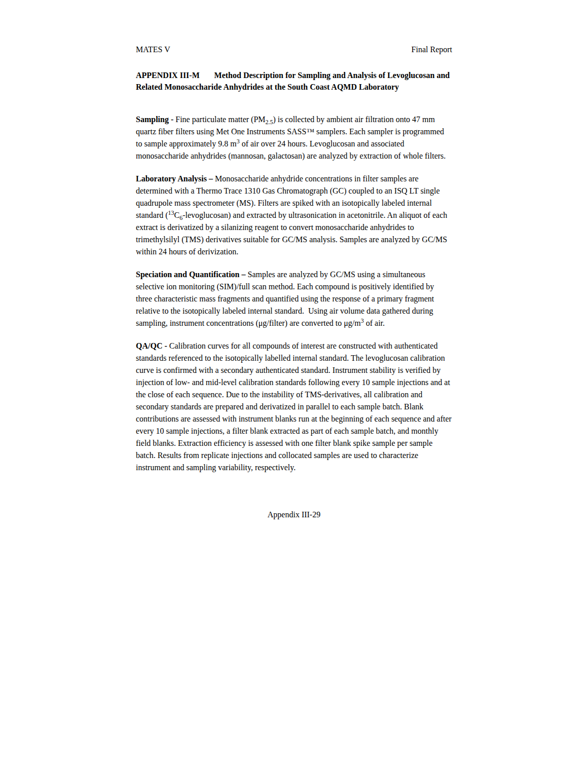MATES V Final Report
APPENDIX III-M Method Description for Sampling and Analysis of Levoglucosan and Related Monosaccharide Anhydrides at the South Coast AQMD Laboratory
Sampling - Fine particulate matter (PM2.5) is collected by ambient air filtration onto 47 mm quartz fiber filters using Met One Instruments SASS™ samplers. Each sampler is programmed to sample approximately 9.8 m3 of air over 24 hours. Levoglucosan and associated monosaccharide anhydrides (mannosan, galactosan) are analyzed by extraction of whole filters.
Laboratory Analysis – Monosaccharide anhydride concentrations in filter samples are determined with a Thermo Trace 1310 Gas Chromatograph (GC) coupled to an ISQ LT single quadrupole mass spectrometer (MS). Filters are spiked with an isotopically labeled internal standard (13C6-levoglucosan) and extracted by ultrasonication in acetonitrile. An aliquot of each extract is derivatized by a silanizing reagent to convert monosaccharide anhydrides to trimethylsilyl (TMS) derivatives suitable for GC/MS analysis. Samples are analyzed by GC/MS within 24 hours of derivization.
Speciation and Quantification – Samples are analyzed by GC/MS using a simultaneous selective ion monitoring (SIM)/full scan method. Each compound is positively identified by three characteristic mass fragments and quantified using the response of a primary fragment relative to the isotopically labeled internal standard. Using air volume data gathered during sampling, instrument concentrations (μg/filter) are converted to μg/m3 of air.
QA/QC - Calibration curves for all compounds of interest are constructed with authenticated standards referenced to the isotopically labelled internal standard. The levoglucosan calibration curve is confirmed with a secondary authenticated standard. Instrument stability is verified by injection of low- and mid-level calibration standards following every 10 sample injections and at the close of each sequence. Due to the instability of TMS-derivatives, all calibration and secondary standards are prepared and derivatized in parallel to each sample batch. Blank contributions are assessed with instrument blanks run at the beginning of each sequence and after every 10 sample injections, a filter blank extracted as part of each sample batch, and monthly field blanks. Extraction efficiency is assessed with one filter blank spike sample per sample batch. Results from replicate injections and collocated samples are used to characterize instrument and sampling variability, respectively.
Appendix III-29